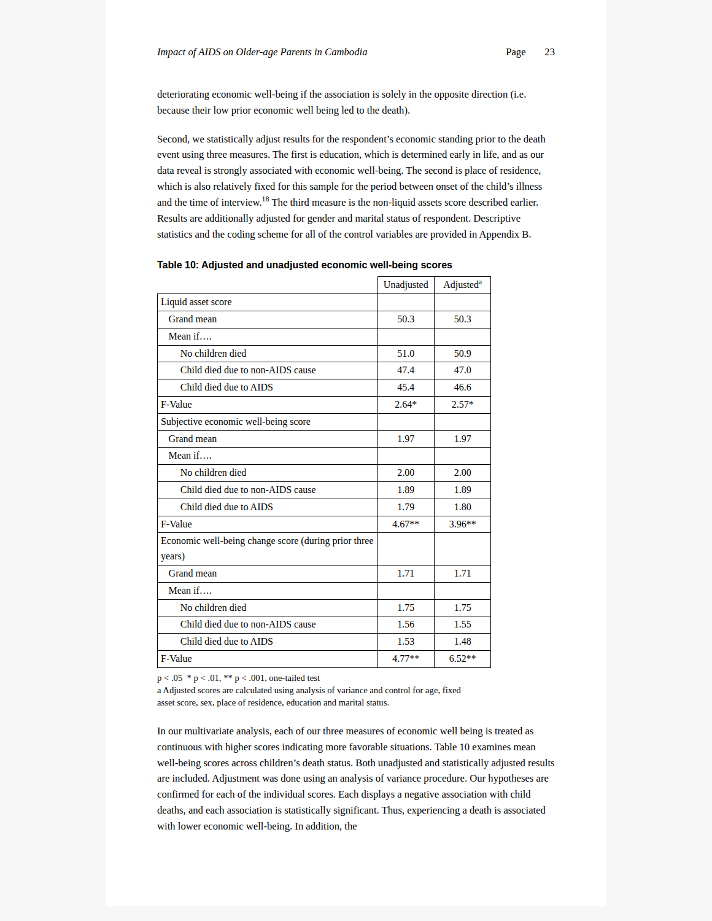Impact of AIDS on Older-age Parents in Cambodia Page 23
deteriorating economic well-being if the association is solely in the opposite direction (i.e. because their low prior economic well being led to the death).
Second, we statistically adjust results for the respondent’s economic standing prior to the death event using three measures. The first is education, which is determined early in life, and as our data reveal is strongly associated with economic well-being. The second is place of residence, which is also relatively fixed for this sample for the period between onset of the child’s illness and the time of interview.18 The third measure is the non-liquid assets score described earlier. Results are additionally adjusted for gender and marital status of respondent. Descriptive statistics and the coding scheme for all of the control variables are provided in Appendix B.
Table 10: Adjusted and unadjusted economic well-being scores
| | Unadjusted | Adjusted a |
| Liquid asset score | | |
| Grand mean | 50.3 | 50.3 |
| Mean if…. | | |
| No children died | 51.0 | 50.9 |
| Child died due to non-AIDS cause | 47.4 | 47.0 |
| Child died due to AIDS | 45.4 | 46.6 |
| F-Value | 2.64* | 2.57* |
| Subjective economic well-being score | | |
| Grand mean | 1.97 | 1.97 |
| Mean if…. | | |
| No children died | 2.00 | 2.00 |
| Child died due to non-AIDS cause | 1.89 | 1.89 |
| Child died due to AIDS | 1.79 | 1.80 |
| F-Value | 4.67** | 3.96** |
| Economic well-being change score (during prior three years) | | |
| Grand mean | 1.71 | 1.71 |
| Mean if…. | | |
| No children died | 1.75 | 1.75 |
| Child died due to non-AIDS cause | 1.56 | 1.55 |
| Child died due to AIDS | 1.53 | 1.48 |
| F-Value | 4.77** | 6.52** |
p < .05 * p < .01, ** p < .001, one-tailed test
a Adjusted scores are calculated using analysis of variance and control for age, fixed
asset score, sex, place of residence, education and marital status.
In our multivariate analysis, each of our three measures of economic well being is treated as continuous with higher scores indicating more favorable situations. Table 10 examines mean well-being scores across children’s death status. Both unadjusted and statistically adjusted results are included. Adjustment was done using an analysis of variance procedure. Our hypotheses are confirmed for each of the individual scores. Each displays a negative association with child deaths, and each association is statistically significant. Thus, experiencing a death is associated with lower economic well-being. In addition, the